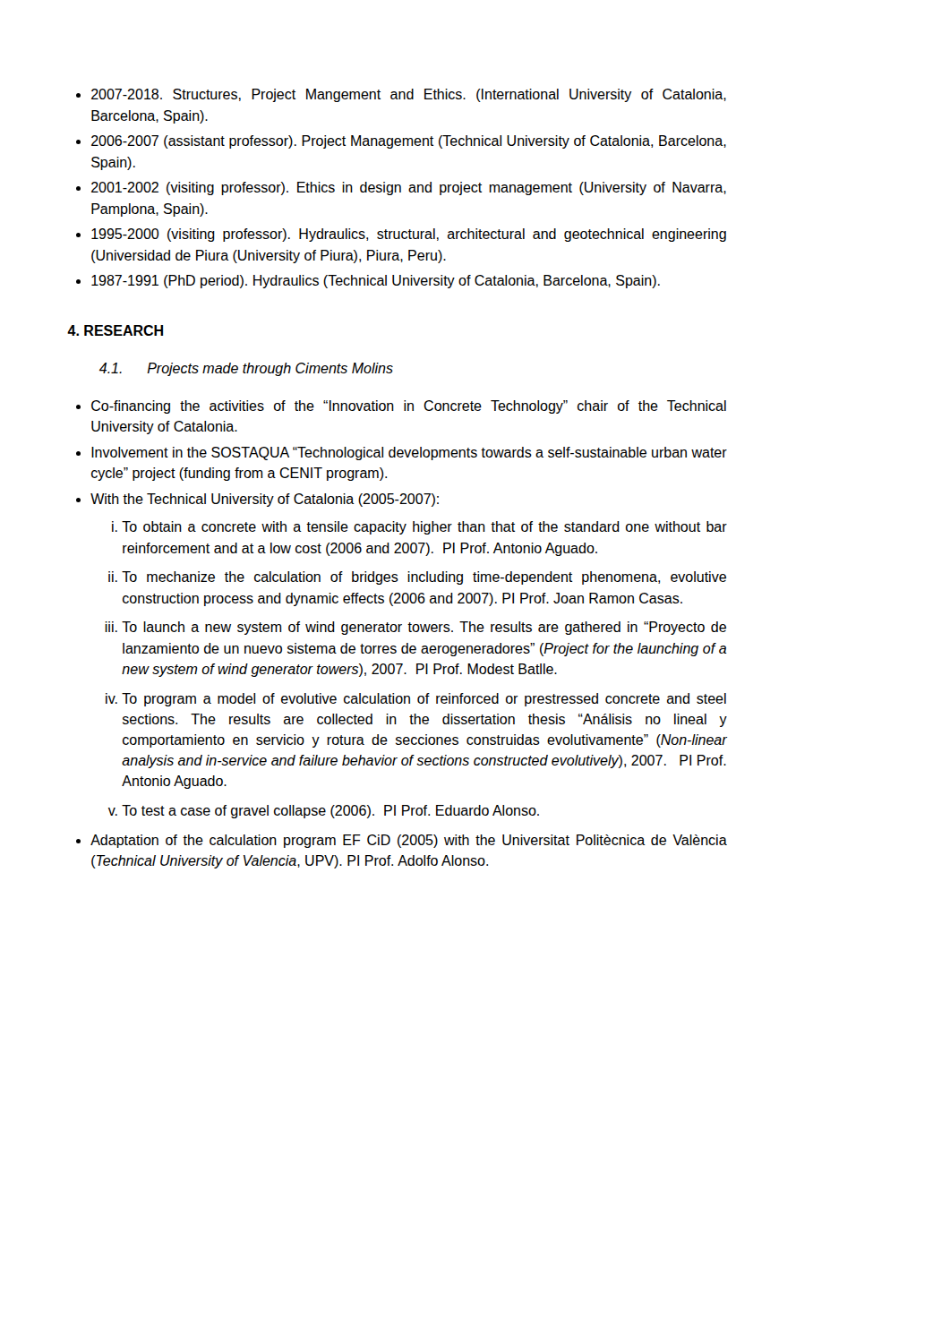2007-2018. Structures, Project Mangement and Ethics. (International University of Catalonia, Barcelona, Spain).
2006-2007 (assistant professor). Project Management (Technical University of Catalonia, Barcelona, Spain).
2001-2002 (visiting professor). Ethics in design and project management (University of Navarra, Pamplona, Spain).
1995-2000 (visiting professor). Hydraulics, structural, architectural and geotechnical engineering (Universidad de Piura (University of Piura), Piura, Peru).
1987-1991 (PhD period). Hydraulics (Technical University of Catalonia, Barcelona, Spain).
4. RESEARCH
4.1. Projects made through Ciments Molins
Co-financing the activities of the “Innovation in Concrete Technology” chair of the Technical University of Catalonia.
Involvement in the SOSTAQUA “Technological developments towards a self-sustainable urban water cycle” project (funding from a CENIT program).
With the Technical University of Catalonia (2005-2007):
To obtain a concrete with a tensile capacity higher than that of the standard one without bar reinforcement and at a low cost (2006 and 2007). PI Prof. Antonio Aguado.
To mechanize the calculation of bridges including time-dependent phenomena, evolutive construction process and dynamic effects (2006 and 2007). PI Prof. Joan Ramon Casas.
To launch a new system of wind generator towers. The results are gathered in “Proyecto de lanzamiento de un nuevo sistema de torres de aerogeneradores” (Project for the launching of a new system of wind generator towers), 2007. PI Prof. Modest Batlle.
To program a model of evolutive calculation of reinforced or prestressed concrete and steel sections. The results are collected in the dissertation thesis “Análisis no lineal y comportamiento en servicio y rotura de secciones construidas evolutivamente” (Non-linear analysis and in-service and failure behavior of sections constructed evolutively), 2007. PI Prof. Antonio Aguado.
To test a case of gravel collapse (2006). PI Prof. Eduardo Alonso.
Adaptation of the calculation program EF CiD (2005) with the Universitat Politècnica de València (Technical University of Valencia, UPV). PI Prof. Adolfo Alonso.